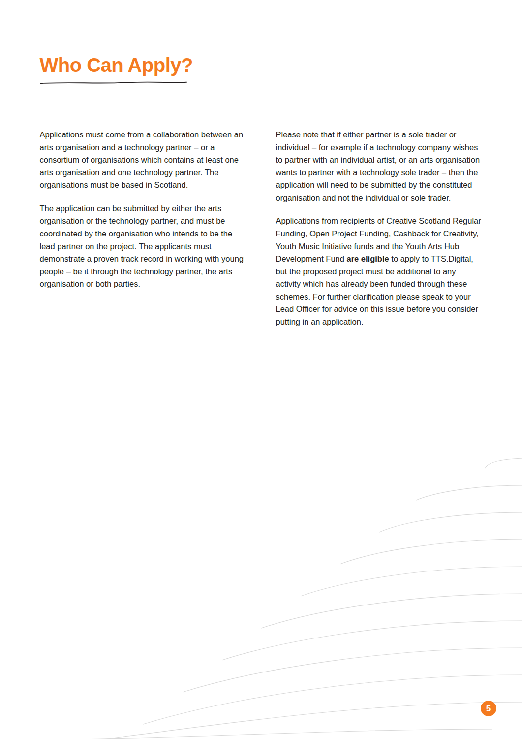Who Can Apply?
Applications must come from a collaboration between an arts organisation and a technology partner – or a consortium of organisations which contains at least one arts organisation and one technology partner. The organisations must be based in Scotland.
The application can be submitted by either the arts organisation or the technology partner, and must be coordinated by the organisation who intends to be the lead partner on the project. The applicants must demonstrate a proven track record in working with young people – be it through the technology partner, the arts organisation or both parties.
Please note that if either partner is a sole trader or individual – for example if a technology company wishes to partner with an individual artist, or an arts organisation wants to partner with a technology sole trader – then the application will need to be submitted by the constituted organisation and not the individual or sole trader.
Applications from recipients of Creative Scotland Regular Funding, Open Project Funding, Cashback for Creativity, Youth Music Initiative funds and the Youth Arts Hub Development Fund are eligible to apply to TTS.Digital, but the proposed project must be additional to any activity which has already been funded through these schemes. For further clarification please speak to your Lead Officer for advice on this issue before you consider putting in an application.
5